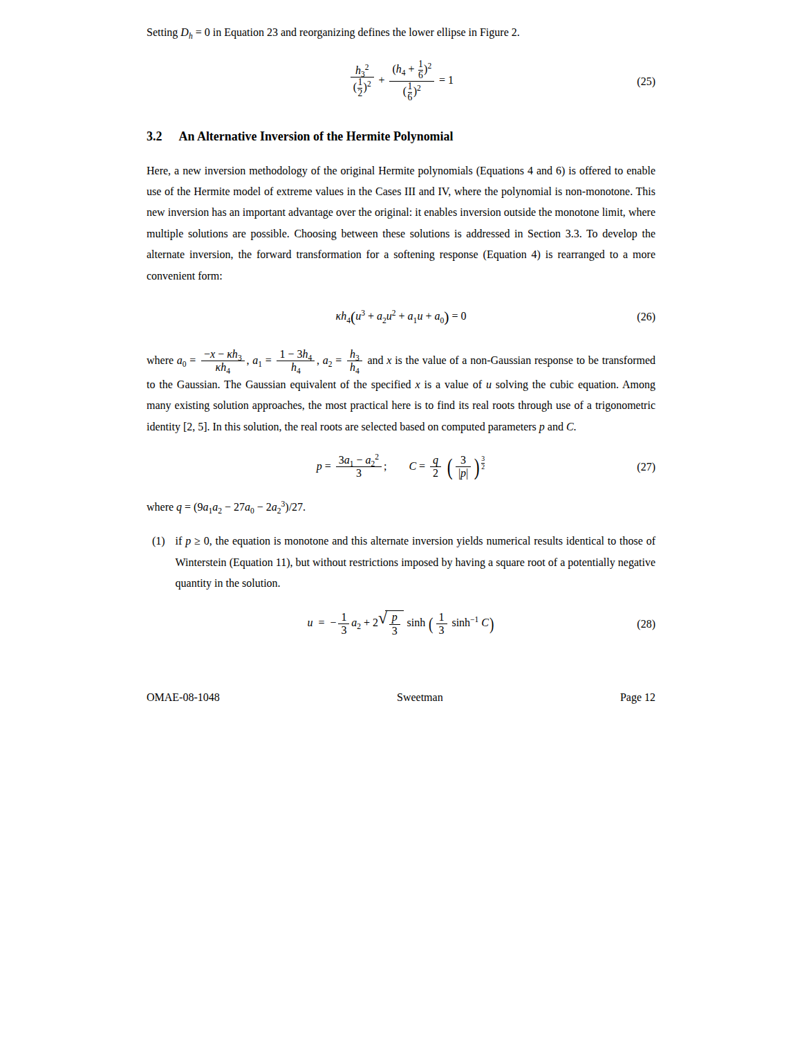Setting Dh = 0 in Equation 23 and reorganizing defines the lower ellipse in Figure 2.
h32(12)2 + (h4 + 16)2(16)2 = 1
(25)
3.2 An Alternative Inversion of the Hermite Polynomial
Here, a new inversion methodology of the original Hermite polynomials (Equations 4 and 6) is offered to enable use of the Hermite model of extreme values in the Cases III and IV, where the polynomial is non-monotone. This new inversion has an important advantage over the original: it enables inversion outside the monotone limit, where multiple solutions are possible. Choosing between these solutions is addressed in Section 3.3. To develop the alternate inversion, the forward transformation for a softening response (Equation 4) is rearranged to a more convenient form:
κh4(u3 + a2u2 + a1u + a0) = 0
(26)
where a0 = −x − κh3 κh4, a1 = 1 − 3h4 h4, a2 = h3 h4 and x is the value of a non-Gaussian response to be transformed to the Gaussian. The Gaussian equivalent of the specified x is a value of u solving the cubic equation. Among many existing solution approaches, the most practical here is to find its real roots through use of a trigonometric identity [2, 5]. In this solution, the real roots are selected based on computed parameters p and C.
p = 3a1 − a223; C = q 2 (3|p|)32
(27)
where q = (9a1a2 − 27a0 − 2a23)/27.
(1) if p ≥ 0, the equation is monotone and this alternate inversion yields numerical results identical to those of Winterstein (Equation 11), but without restrictions imposed by having a square root of a potentially negative quantity in the solution.
u = −13 a2 + 2p 3 sinh (13 sinh−1 C)
(28)
OMAE-08-1048 Sweetman Page 12